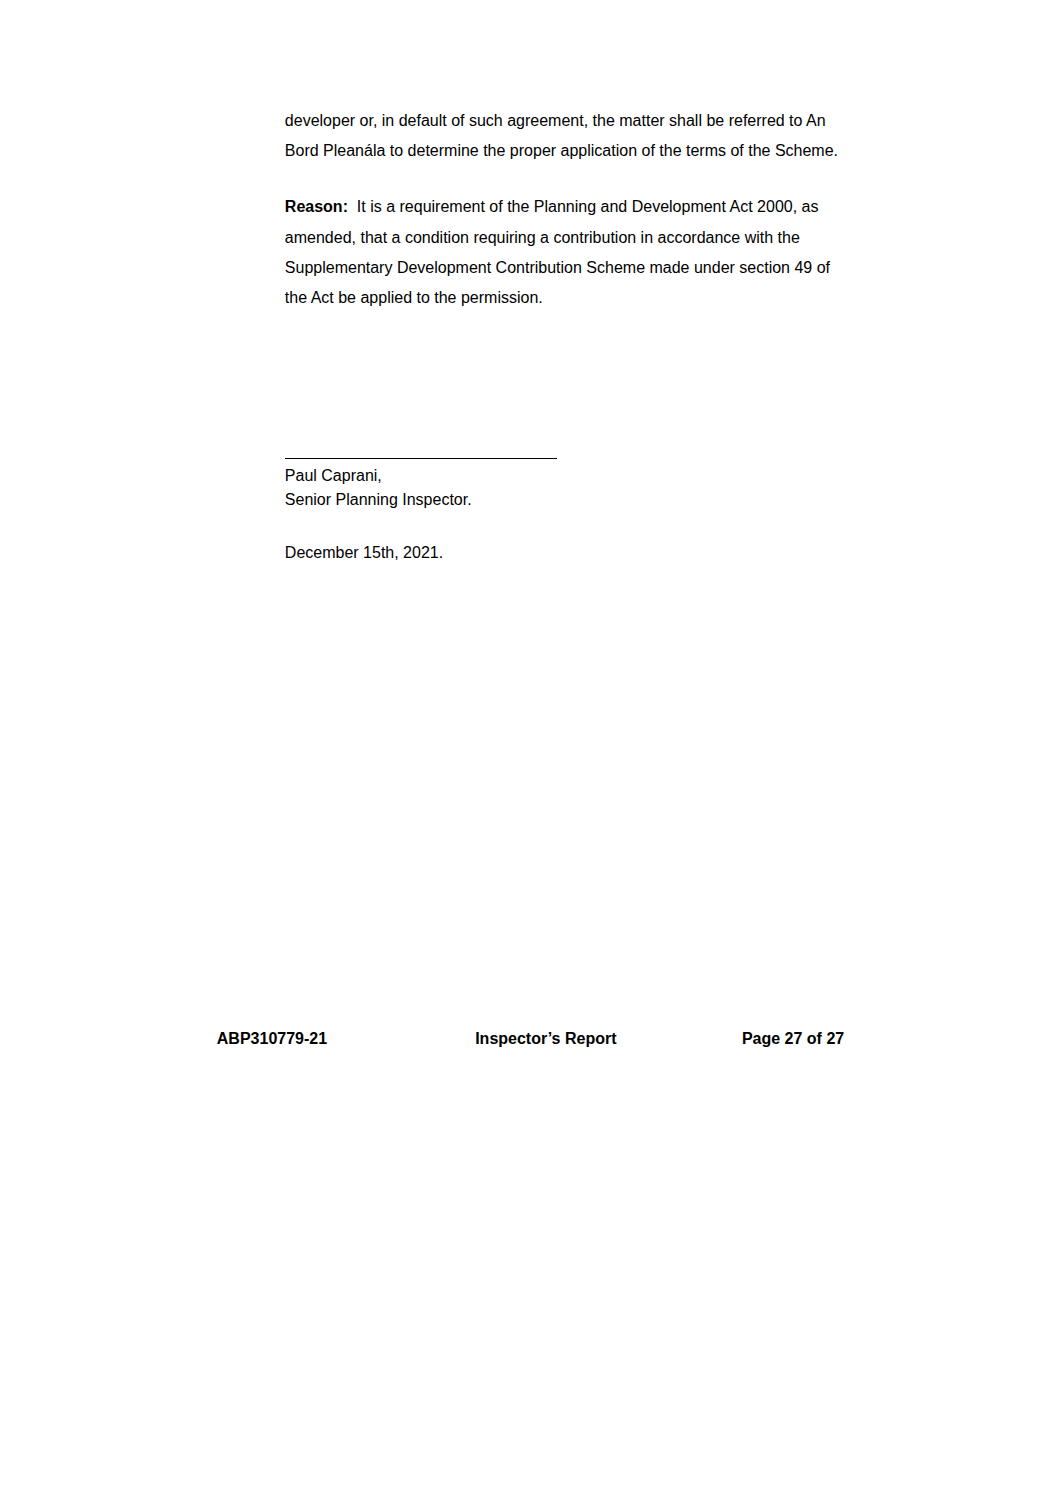developer or, in default of such agreement, the matter shall be referred to An Bord Pleanála to determine the proper application of the terms of the Scheme.
Reason: It is a requirement of the Planning and Development Act 2000, as amended, that a condition requiring a contribution in accordance with the Supplementary Development Contribution Scheme made under section 49 of the Act be applied to the permission.
Paul Caprani,
Senior Planning Inspector.
December 15th, 2021.
ABP310779-21 Inspector’s Report Page 27 of 27